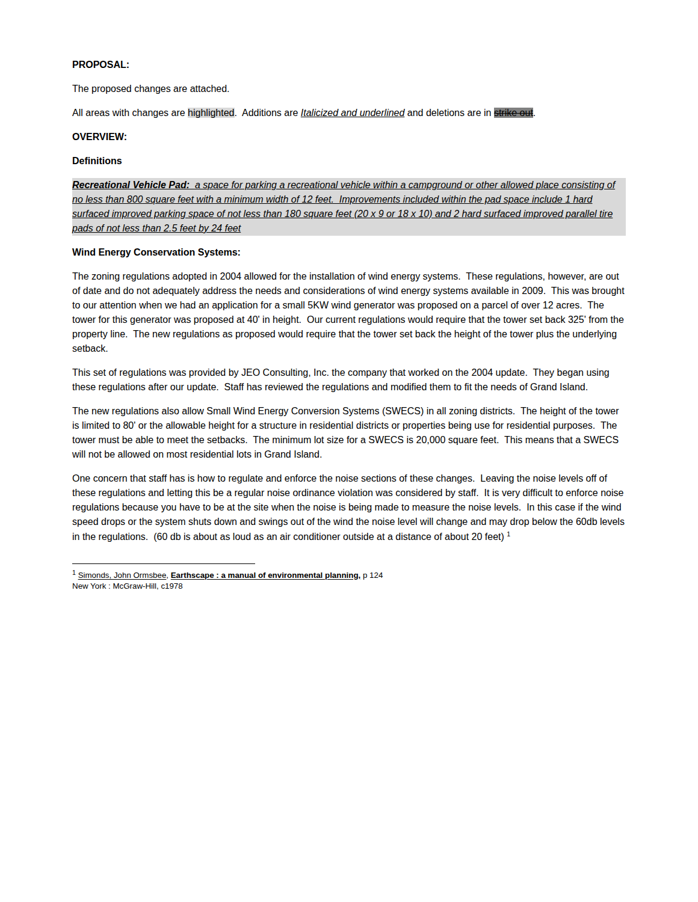PROPOSAL:
The proposed changes are attached.
All areas with changes are highlighted. Additions are Italicized and underlined and deletions are in strike out.
OVERVIEW:
Definitions
Recreational Vehicle Pad: a space for parking a recreational vehicle within a campground or other allowed place consisting of no less than 800 square feet with a minimum width of 12 feet. Improvements included within the pad space include 1 hard surfaced improved parking space of not less than 180 square feet (20 x 9 or 18 x 10) and 2 hard surfaced improved parallel tire pads of not less than 2.5 feet by 24 feet
Wind Energy Conservation Systems:
The zoning regulations adopted in 2004 allowed for the installation of wind energy systems. These regulations, however, are out of date and do not adequately address the needs and considerations of wind energy systems available in 2009. This was brought to our attention when we had an application for a small 5KW wind generator was proposed on a parcel of over 12 acres. The tower for this generator was proposed at 40' in height. Our current regulations would require that the tower set back 325' from the property line. The new regulations as proposed would require that the tower set back the height of the tower plus the underlying setback.
This set of regulations was provided by JEO Consulting, Inc. the company that worked on the 2004 update. They began using these regulations after our update. Staff has reviewed the regulations and modified them to fit the needs of Grand Island.
The new regulations also allow Small Wind Energy Conversion Systems (SWECS) in all zoning districts. The height of the tower is limited to 80' or the allowable height for a structure in residential districts or properties being use for residential purposes. The tower must be able to meet the setbacks. The minimum lot size for a SWECS is 20,000 square feet. This means that a SWECS will not be allowed on most residential lots in Grand Island.
One concern that staff has is how to regulate and enforce the noise sections of these changes. Leaving the noise levels off of these regulations and letting this be a regular noise ordinance violation was considered by staff. It is very difficult to enforce noise regulations because you have to be at the site when the noise is being made to measure the noise levels. In this case if the wind speed drops or the system shuts down and swings out of the wind the noise level will change and may drop below the 60db levels in the regulations. (60 db is about as loud as an air conditioner outside at a distance of about 20 feet) 1
1 Simonds, John Ormsbee, Earthscape : a manual of environmental planning, p 124
New York : McGraw-Hill, c1978